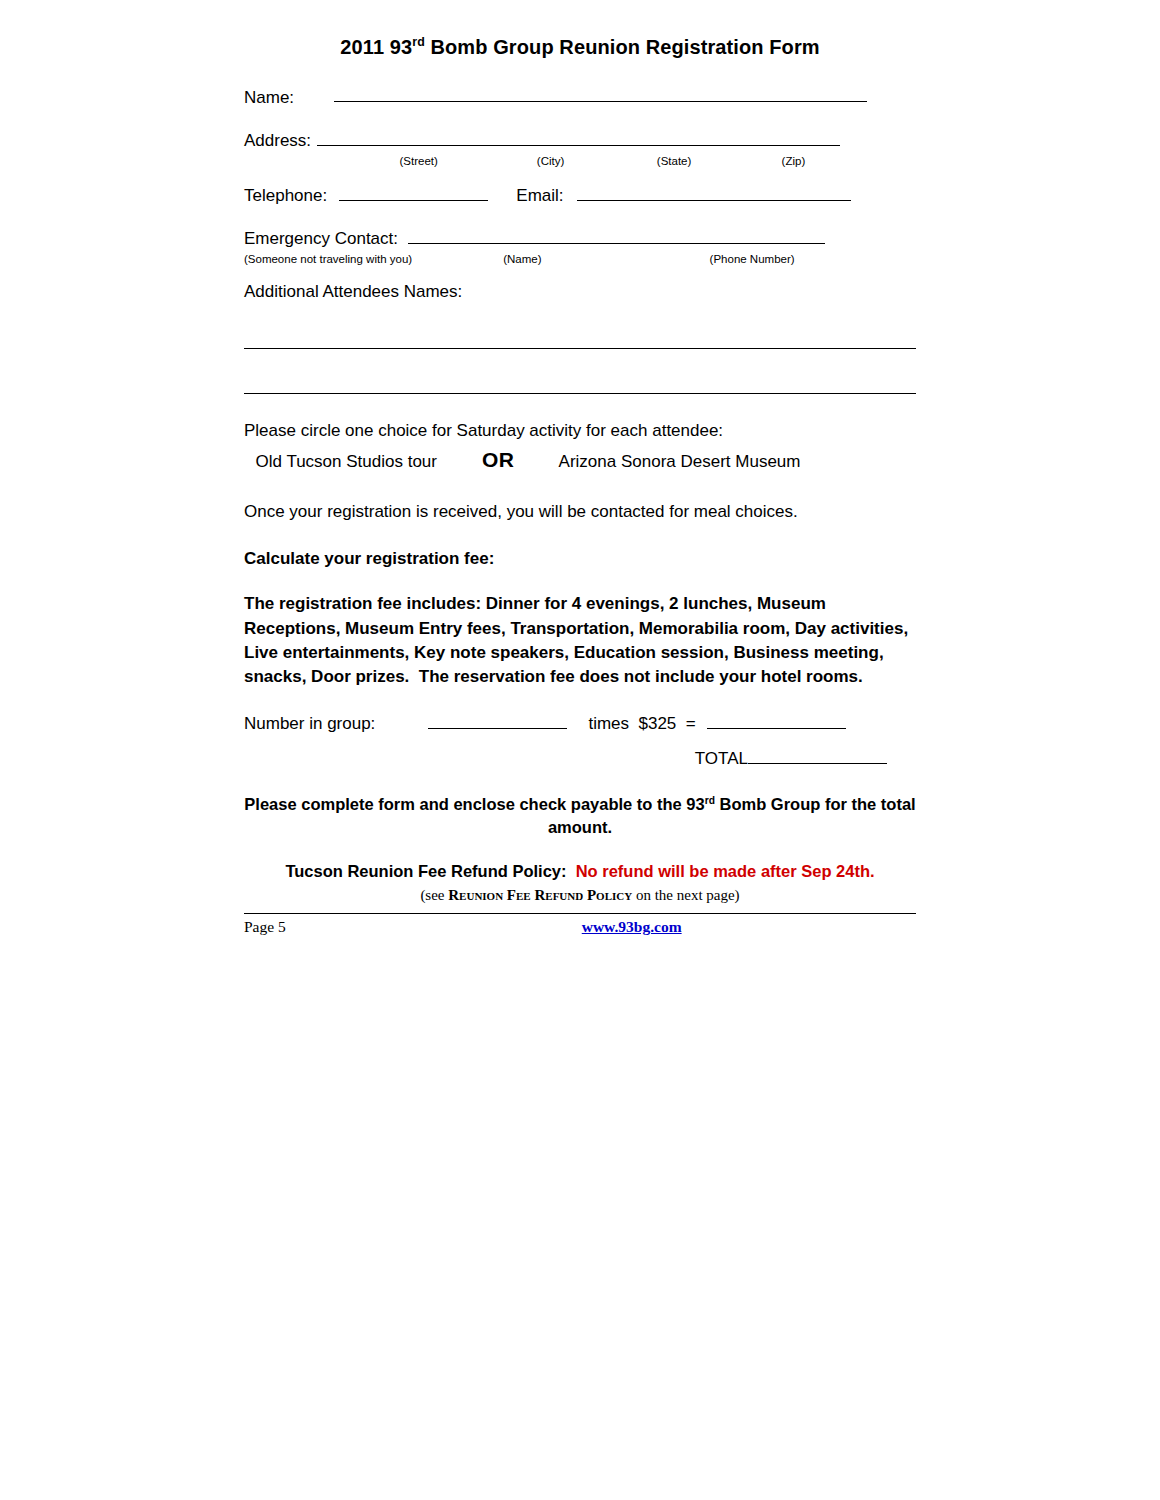2011 93rd Bomb Group Reunion Registration Form
Name:
Address:
(Street) (City) (State) (Zip)
Telephone: Email:
Emergency Contact:
(Someone not traveling with you) (Name) (Phone Number)
Additional Attendees Names:
Please circle one choice for Saturday activity for each attendee:
Old Tucson Studios tour OR Arizona Sonora Desert Museum
Once your registration is received, you will be contacted for meal choices.
Calculate your registration fee:
The registration fee includes: Dinner for 4 evenings, 2 lunches, Museum Receptions, Museum Entry fees, Transportation, Memorabilia room, Day activities, Live entertainments, Key note speakers, Education session, Business meeting, snacks, Door prizes. The reservation fee does not include your hotel rooms.
Number in group: times $325 =
TOTAL
Please complete form and enclose check payable to the 93rd Bomb Group for the total amount.
Tucson Reunion Fee Refund Policy: No refund will be made after Sep 24th.
(see Reunion Fee Refund Policy on the next page)
Page 5 www.93bg.com